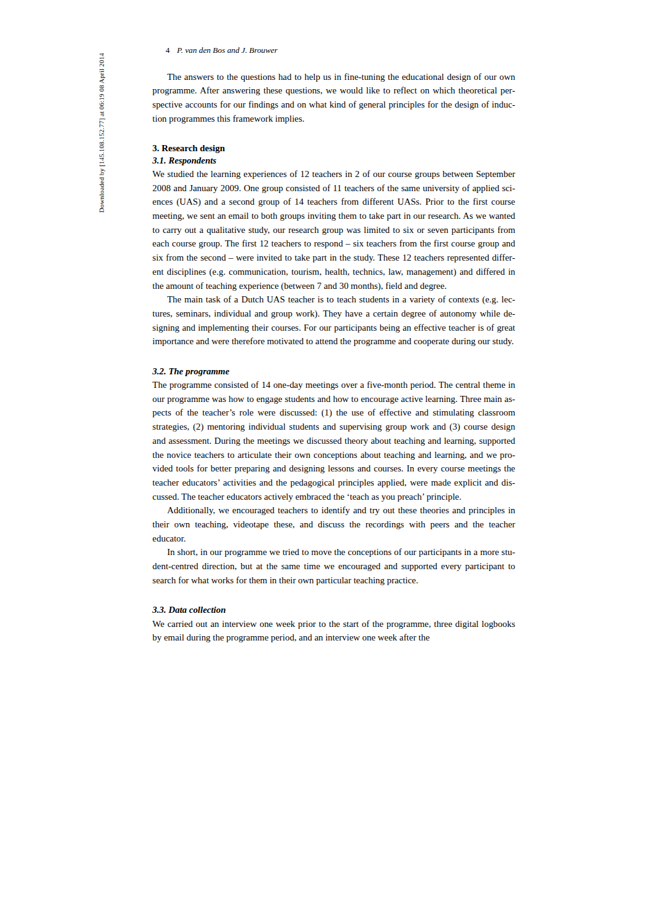Downloaded by [145.108.152.77] at 06:19 08 April 2014
4 P. van den Bos and J. Brouwer
The answers to the questions had to help us in fine-tuning the educational design of our own programme. After answering these questions, we would like to reflect on which theoretical perspective accounts for our findings and on what kind of general principles for the design of induction programmes this framework implies.
3. Research design
3.1. Respondents
We studied the learning experiences of 12 teachers in 2 of our course groups between September 2008 and January 2009. One group consisted of 11 teachers of the same university of applied sciences (UAS) and a second group of 14 teachers from different UASs. Prior to the first course meeting, we sent an email to both groups inviting them to take part in our research. As we wanted to carry out a qualitative study, our research group was limited to six or seven participants from each course group. The first 12 teachers to respond – six teachers from the first course group and six from the second – were invited to take part in the study. These 12 teachers represented different disciplines (e.g. communication, tourism, health, technics, law, management) and differed in the amount of teaching experience (between 7 and 30 months), field and degree.
The main task of a Dutch UAS teacher is to teach students in a variety of contexts (e.g. lectures, seminars, individual and group work). They have a certain degree of autonomy while designing and implementing their courses. For our participants being an effective teacher is of great importance and were therefore motivated to attend the programme and cooperate during our study.
3.2. The programme
The programme consisted of 14 one-day meetings over a five-month period. The central theme in our programme was how to engage students and how to encourage active learning. Three main aspects of the teacher’s role were discussed: (1) the use of effective and stimulating classroom strategies, (2) mentoring individual students and supervising group work and (3) course design and assessment. During the meetings we discussed theory about teaching and learning, supported the novice teachers to articulate their own conceptions about teaching and learning, and we provided tools for better preparing and designing lessons and courses. In every course meetings the teacher educators’ activities and the pedagogical principles applied, were made explicit and discussed. The teacher educators actively embraced the ‘teach as you preach’ principle.
Additionally, we encouraged teachers to identify and try out these theories and principles in their own teaching, videotape these, and discuss the recordings with peers and the teacher educator.
In short, in our programme we tried to move the conceptions of our participants in a more student-centred direction, but at the same time we encouraged and supported every participant to search for what works for them in their own particular teaching practice.
3.3. Data collection
We carried out an interview one week prior to the start of the programme, three digital logbooks by email during the programme period, and an interview one week after the